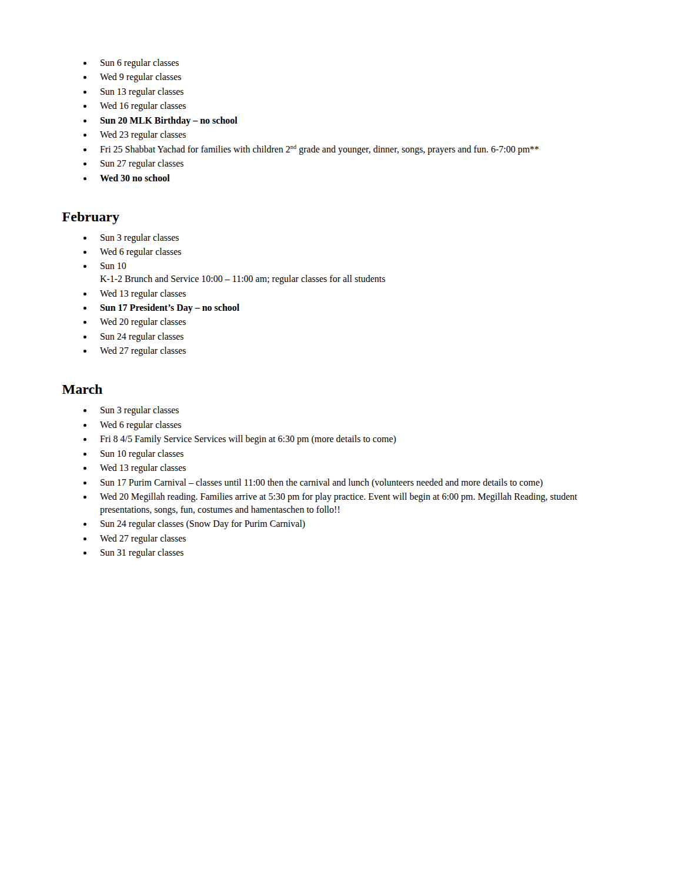Sun 6 regular classes
Wed 9 regular classes
Sun 13 regular classes
Wed 16 regular classes
Sun 20 MLK Birthday – no school
Wed 23 regular classes
Fri 25 Shabbat Yachad for families with children 2nd grade and younger, dinner, songs, prayers and fun. 6-7:00 pm**
Sun 27 regular classes
Wed 30 no school
February
Sun 3 regular classes
Wed 6 regular classes
Sun 10
K-1-2 Brunch and Service 10:00 – 11:00 am; regular classes for all students
Wed 13 regular classes
Sun 17 President’s Day – no school
Wed 20 regular classes
Sun 24 regular classes
Wed 27 regular classes
March
Sun 3 regular classes
Wed 6 regular classes
Fri 8 4/5 Family Service Services will begin at 6:30 pm (more details to come)
Sun 10 regular classes
Wed 13 regular classes
Sun 17 Purim Carnival – classes until 11:00 then the carnival and lunch (volunteers needed and more details to come)
Wed 20 Megillah reading. Families arrive at 5:30 pm for play practice. Event will begin at 6:00 pm. Megillah Reading, student presentations, songs, fun, costumes and hamentaschen to follo!!
Sun 24 regular classes (Snow Day for Purim Carnival)
Wed 27 regular classes
Sun 31 regular classes